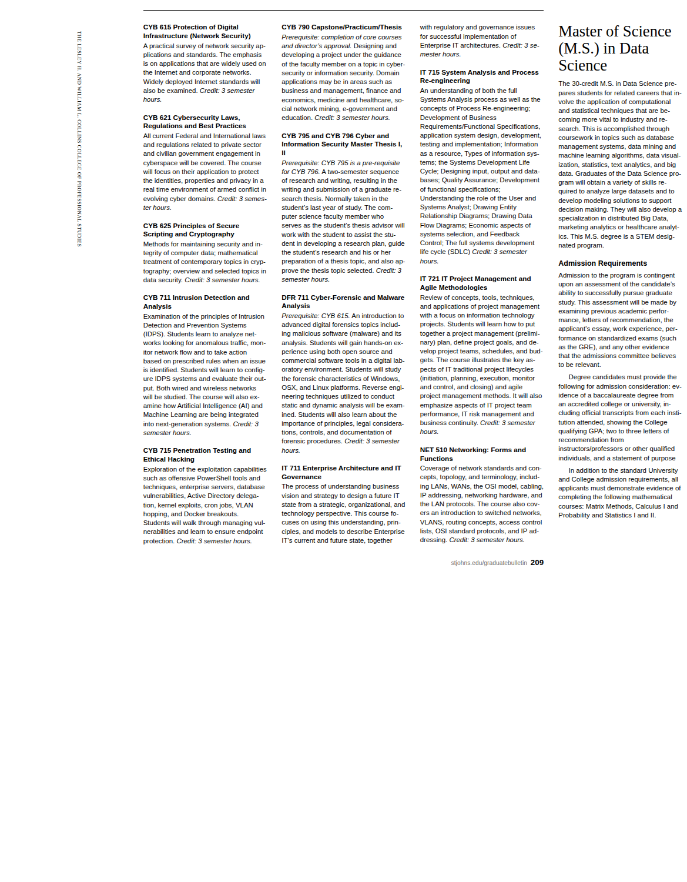The Lesley H. and William L. Collins College of Professional Studies
CYB 615 Protection of Digital Infrastructure (Network Security)
A practical survey of network security applications and standards. The emphasis is on applications that are widely used on the Internet and corporate networks. Widely deployed Internet standards will also be examined. Credit: 3 semester hours.
CYB 621 Cybersecurity Laws, Regulations and Best Practices
All current Federal and International laws and regulations related to private sector and civilian government engagement in cyberspace will be covered. The course will focus on their application to protect the identities, properties and privacy in a real time environment of armed conflict in evolving cyber domains. Credit: 3 semester hours.
CYB 625 Principles of Secure Scripting and Cryptography
Methods for maintaining security and integrity of computer data; mathematical treatment of contemporary topics in cryptography; overview and selected topics in data security. Credit: 3 semester hours.
CYB 711 Intrusion Detection and Analysis
Examination of the principles of Intrusion Detection and Prevention Systems (IDPS). Students learn to analyze networks looking for anomalous traffic, monitor network flow and to take action based on prescribed rules when an issue is identified. Students will learn to configure IDPS systems and evaluate their output. Both wired and wireless networks will be studied. The course will also examine how Artificial Intelligence (AI) and Machine Learning are being integrated into next-generation systems. Credit: 3 semester hours.
CYB 715 Penetration Testing and Ethical Hacking
Exploration of the exploitation capabilities such as offensive PowerShell tools and techniques, enterprise servers, database vulnerabilities, Active Directory delegation, kernel exploits, cron jobs, VLAN hopping, and Docker breakouts. Students will walk through managing vulnerabilities and learn to ensure endpoint protection. Credit: 3 semester hours.
CYB 790 Capstone/Practicum/Thesis
Prerequisite: completion of core courses and director’s approval. Designing and developing a project under the guidance of the faculty member on a topic in cybersecurity or information security. Domain applications may be in areas such as business and management, finance and economics, medicine and healthcare, social network mining, e-government and education. Credit: 3 semester hours.
CYB 795 and CYB 796 Cyber and Information Security Master Thesis I, II
Prerequisite: CYB 795 is a pre-requisite for CYB 796. A two-semester sequence of research and writing, resulting in the writing and submission of a graduate research thesis. Normally taken in the student’s last year of study. The computer science faculty member who serves as the student’s thesis advisor will work with the student to assist the student in developing a research plan, guide the student’s research and his or her preparation of a thesis topic, and also approve the thesis topic selected. Credit: 3 semester hours.
DFR 711 Cyber-Forensic and Malware Analysis
Prerequisite: CYB 615. An introduction to advanced digital forensics topics including malicious software (malware) and its analysis. Students will gain hands-on experience using both open source and commercial software tools in a digital laboratory environment. Students will study the forensic characteristics of Windows, OSX, and Linux platforms. Reverse engineering techniques utilized to conduct static and dynamic analysis will be examined. Students will also learn about the importance of principles, legal considerations, controls, and documentation of forensic procedures. Credit: 3 semester hours.
IT 711 Enterprise Architecture and IT Governance
The process of understanding business vision and strategy to design a future IT state from a strategic, organizational, and technology perspective. This course focuses on using this understanding, principles, and models to describe Enterprise IT’s current and future state, together with regulatory and governance issues for successful implementation of Enterprise IT architectures. Credit: 3 semester hours.
IT 715 System Analysis and Process Re-engineering
An understanding of both the full Systems Analysis process as well as the concepts of Process Re-engineering; Development of Business Requirements/Functional Specifications, application system design, development, testing and implementation; Information as a resource, Types of information systems; the Systems Development Life Cycle; Designing input, output and databases; Quality Assurance; Development of functional specifications; Understanding the role of the User and Systems Analyst; Drawing Entity Relationship Diagrams; Drawing Data Flow Diagrams; Economic aspects of systems selection, and Feedback Control; The full systems development life cycle (SDLC) Credit: 3 semester hours.
IT 721 IT Project Management and Agile Methodologies
Review of concepts, tools, techniques, and applications of project management with a focus on information technology projects. Students will learn how to put together a project management (preliminary) plan, define project goals, and develop project teams, schedules, and budgets. The course illustrates the key aspects of IT traditional project lifecycles (initiation, planning, execution, monitor and control, and closing) and agile project management methods. It will also emphasize aspects of IT project team performance, IT risk management and business continuity. Credit: 3 semester hours.
NET 510 Networking: Forms and Functions
Coverage of network standards and concepts, topology, and terminology, including LANs, WANs, the OSI model, cabling, IP addressing, networking hardware, and the LAN protocols. The course also covers an introduction to switched networks, VLANS, routing concepts, access control lists, OSI standard protocols, and IP addressing. Credit: 3 semester hours.
Master of Science (M.S.) in Data Science
The 30-credit M.S. in Data Science prepares students for related careers that involve the application of computational and statistical techniques that are becoming more vital to industry and research. This is accomplished through coursework in topics such as database management systems, data mining and machine learning algorithms, data visualization, statistics, text analytics, and big data. Graduates of the Data Science program will obtain a variety of skills required to analyze large datasets and to develop modeling solutions to support decision making. They will also develop a specialization in distributed Big Data, marketing analytics or healthcare analytics. This M.S. degree is a STEM designated program.
Admission Requirements
Admission to the program is contingent upon an assessment of the candidate’s ability to successfully pursue graduate study. This assessment will be made by examining previous academic performance, letters of recommendation, the applicant’s essay, work experience, performance on standardized exams (such as the GRE), and any other evidence that the admissions committee believes to be relevant.
Degree candidates must provide the following for admission consideration: evidence of a baccalaureate degree from an accredited college or university, including official transcripts from each institution attended, showing the College qualifying GPA; two to three letters of recommendation from instructors/professors or other qualified individuals, and a statement of purpose
In addition to the standard University and College admission requirements, all applicants must demonstrate evidence of completing the following mathematical courses: Matrix Methods, Calculus I and Probability and Statistics I and II.
stjohns.edu/graduatebulletin 209